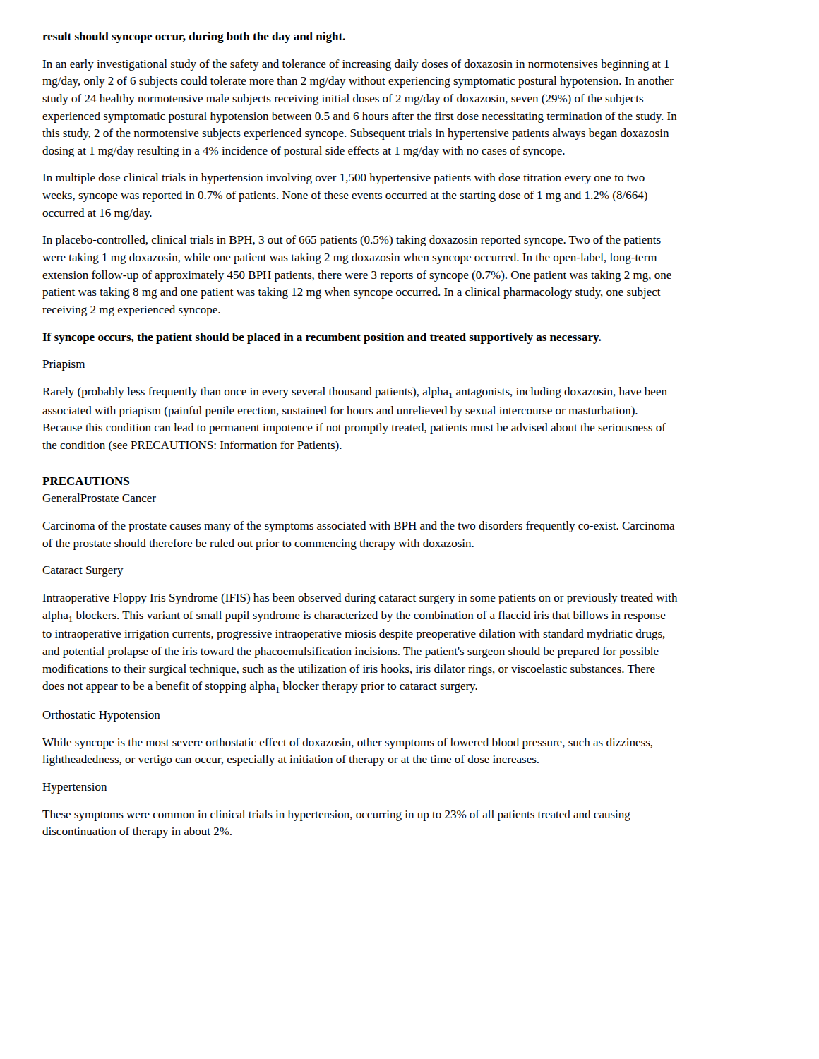result should syncope occur, during both the day and night.
In an early investigational study of the safety and tolerance of increasing daily doses of doxazosin in normotensives beginning at 1 mg/day, only 2 of 6 subjects could tolerate more than 2 mg/day without experiencing symptomatic postural hypotension. In another study of 24 healthy normotensive male subjects receiving initial doses of 2 mg/day of doxazosin, seven (29%) of the subjects experienced symptomatic postural hypotension between 0.5 and 6 hours after the first dose necessitating termination of the study. In this study, 2 of the normotensive subjects experienced syncope. Subsequent trials in hypertensive patients always began doxazosin dosing at 1 mg/day resulting in a 4% incidence of postural side effects at 1 mg/day with no cases of syncope.
In multiple dose clinical trials in hypertension involving over 1,500 hypertensive patients with dose titration every one to two weeks, syncope was reported in 0.7% of patients. None of these events occurred at the starting dose of 1 mg and 1.2% (8/664) occurred at 16 mg/day.
In placebo-controlled, clinical trials in BPH, 3 out of 665 patients (0.5%) taking doxazosin reported syncope. Two of the patients were taking 1 mg doxazosin, while one patient was taking 2 mg doxazosin when syncope occurred. In the open-label, long-term extension follow-up of approximately 450 BPH patients, there were 3 reports of syncope (0.7%). One patient was taking 2 mg, one patient was taking 8 mg and one patient was taking 12 mg when syncope occurred. In a clinical pharmacology study, one subject receiving 2 mg experienced syncope.
If syncope occurs, the patient should be placed in a recumbent position and treated supportively as necessary.
Priapism
Rarely (probably less frequently than once in every several thousand patients), alpha1 antagonists, including doxazosin, have been associated with priapism (painful penile erection, sustained for hours and unrelieved by sexual intercourse or masturbation). Because this condition can lead to permanent impotence if not promptly treated, patients must be advised about the seriousness of the condition (see PRECAUTIONS: Information for Patients).
PRECAUTIONS
GeneralProstate Cancer
Carcinoma of the prostate causes many of the symptoms associated with BPH and the two disorders frequently co-exist. Carcinoma of the prostate should therefore be ruled out prior to commencing therapy with doxazosin.
Cataract Surgery
Intraoperative Floppy Iris Syndrome (IFIS) has been observed during cataract surgery in some patients on or previously treated with alpha1 blockers. This variant of small pupil syndrome is characterized by the combination of a flaccid iris that billows in response to intraoperative irrigation currents, progressive intraoperative miosis despite preoperative dilation with standard mydriatic drugs, and potential prolapse of the iris toward the phacoemulsification incisions. The patient's surgeon should be prepared for possible modifications to their surgical technique, such as the utilization of iris hooks, iris dilator rings, or viscoelastic substances. There does not appear to be a benefit of stopping alpha1 blocker therapy prior to cataract surgery.
Orthostatic Hypotension
While syncope is the most severe orthostatic effect of doxazosin, other symptoms of lowered blood pressure, such as dizziness, lightheadedness, or vertigo can occur, especially at initiation of therapy or at the time of dose increases.
Hypertension
These symptoms were common in clinical trials in hypertension, occurring in up to 23% of all patients treated and causing discontinuation of therapy in about 2%.